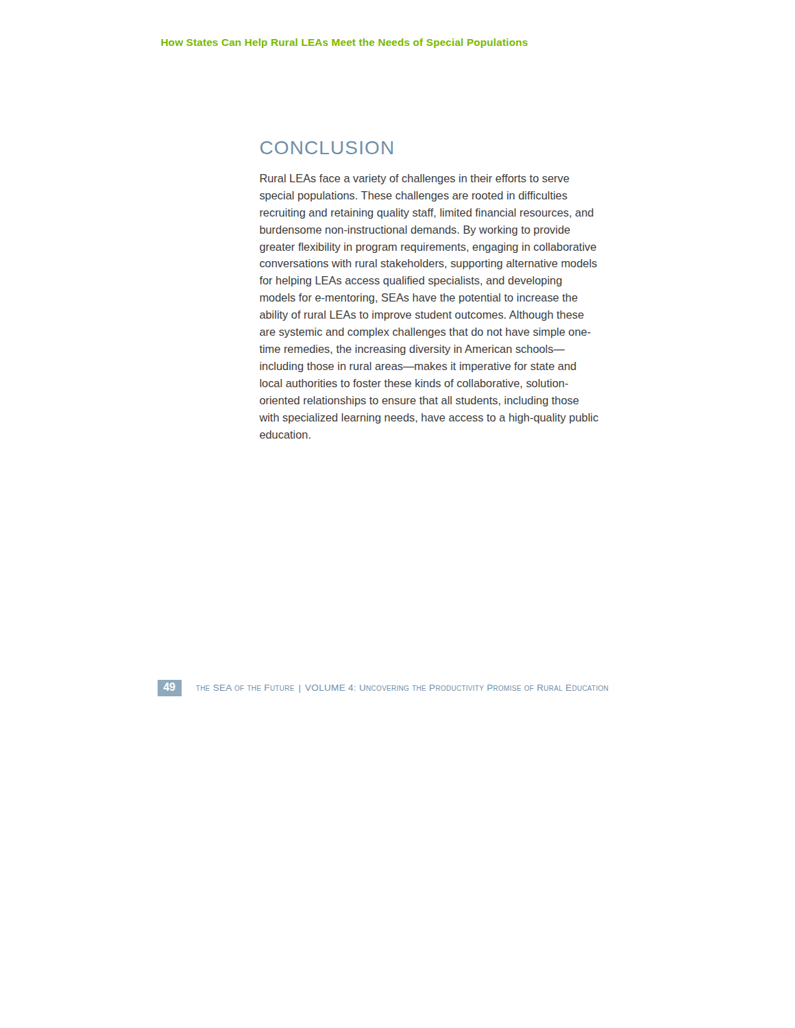How States Can Help Rural LEAs Meet the Needs of Special Populations
CONCLUSION
Rural LEAs face a variety of challenges in their efforts to serve special populations. These challenges are rooted in difficulties recruiting and retaining quality staff, limited financial resources, and burdensome non-instructional demands. By working to provide greater flexibility in program requirements, engaging in collaborative conversations with rural stakeholders, supporting alternative models for helping LEAs access qualified specialists, and developing models for e-mentoring, SEAs have the potential to increase the ability of rural LEAs to improve student outcomes. Although these are systemic and complex challenges that do not have simple one-time remedies, the increasing diversity in American schools—including those in rural areas—makes it imperative for state and local authorities to foster these kinds of collaborative, solution-oriented relationships to ensure that all students, including those with specialized learning needs, have access to a high-quality public education.
49 the SEA of the Future|VOLUME 4: Uncovering the Productivity Promise of Rural Education